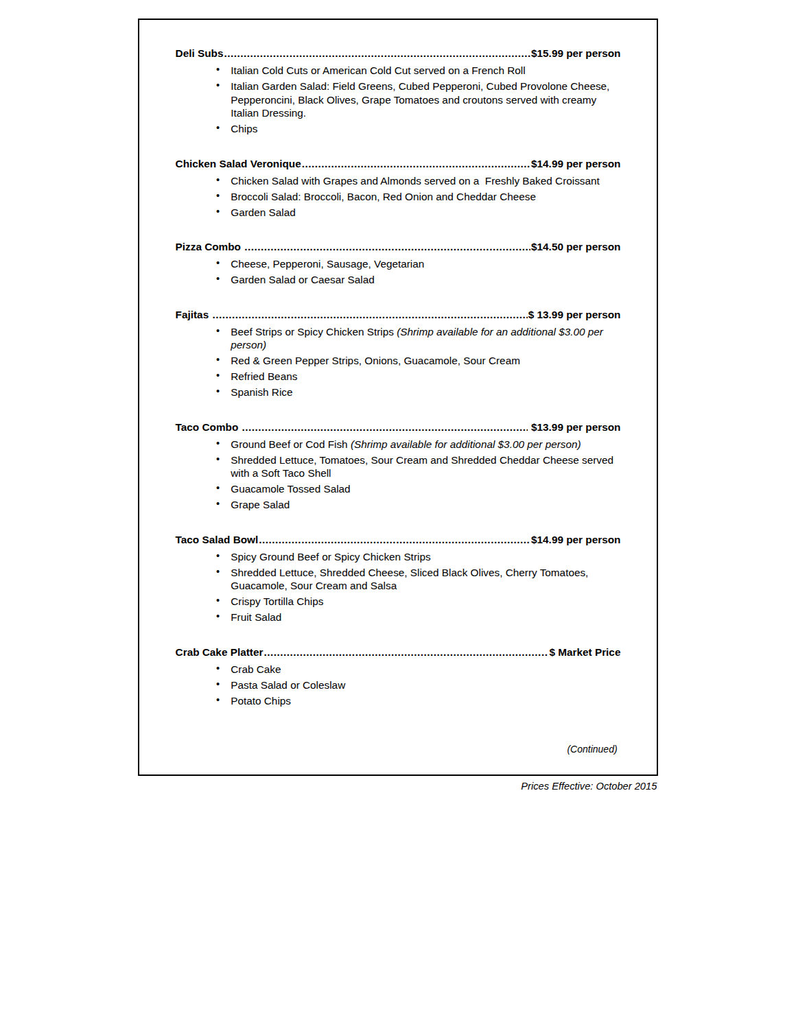Deli Subs ................................................................................................. $15.99 per person
Italian Cold Cuts or American Cold Cut served on a French Roll
Italian Garden Salad: Field Greens, Cubed Pepperoni, Cubed Provolone Cheese, Pepperoncini, Black Olives, Grape Tomatoes and croutons served with creamy Italian Dressing.
Chips
Chicken Salad Veronique ..................................................................................... $14.99 per person
Chicken Salad with Grapes and Almonds served on a Freshly Baked Croissant
Broccoli Salad: Broccoli, Bacon, Red Onion and Cheddar Cheese
Garden Salad
Pizza Combo .................................................................................................. $14.50 per person
Cheese, Pepperoni, Sausage, Vegetarian
Garden Salad or Caesar Salad
Fajitas .............................................................................................................. $ 13.99 per person
Beef Strips or Spicy Chicken Strips (Shrimp available for an additional $3.00 per person)
Red & Green Pepper Strips, Onions, Guacamole, Sour Cream
Refried Beans
Spanish Rice
Taco Combo ................................................................................................... $13.99 per person
Ground Beef or Cod Fish (Shrimp available for additional $3.00 per person)
Shredded Lettuce, Tomatoes, Sour Cream and Shredded Cheddar Cheese served with a Soft Taco Shell
Guacamole Tossed Salad
Grape Salad
Taco Salad Bowl ................................................................................................... $14.99 per person
Spicy Ground Beef or Spicy Chicken Strips
Shredded Lettuce, Shredded Cheese, Sliced Black Olives, Cherry Tomatoes, Guacamole, Sour Cream and Salsa
Crispy Tortilla Chips
Fruit Salad
Crab Cake Platter ............................................................................................................. $ Market Price
Crab Cake
Pasta Salad or Coleslaw
Potato Chips
(Continued)
Prices Effective: October 2015